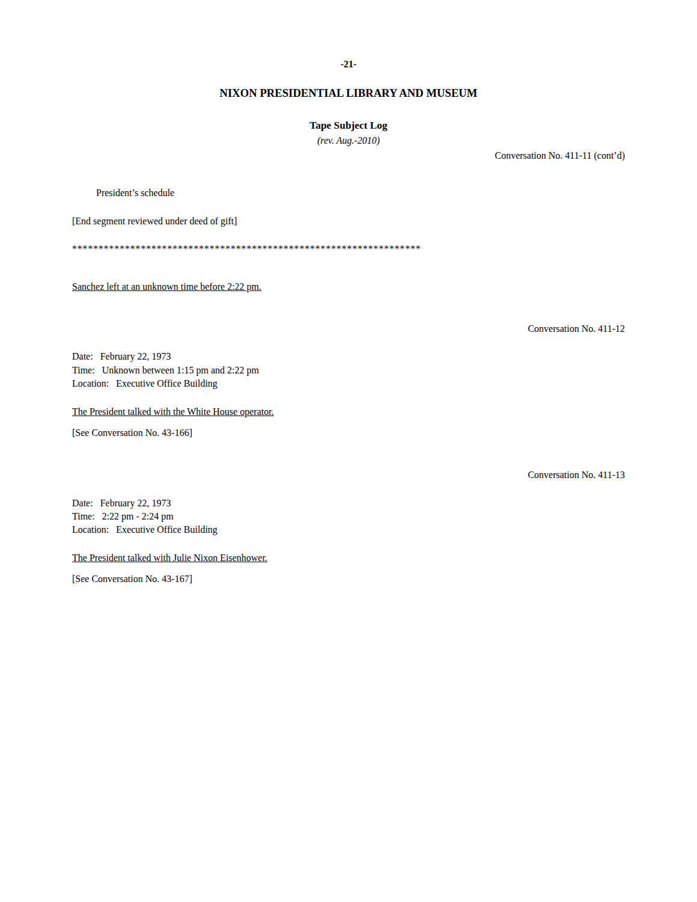-21-
NIXON PRESIDENTIAL LIBRARY AND MUSEUM
Tape Subject Log
(rev. Aug.-2010)
Conversation No. 411-11 (cont’d)
President’s schedule
[End segment reviewed under deed of gift]
******************************************************************
Sanchez left at an unknown time before 2:22 pm.
Conversation No. 411-12
Date: February 22, 1973
Time: Unknown between 1:15 pm and 2:22 pm
Location: Executive Office Building
The President talked with the White House operator.
[See Conversation No. 43-166]
Conversation No. 411-13
Date: February 22, 1973
Time: 2:22 pm - 2:24 pm
Location: Executive Office Building
The President talked with Julie Nixon Eisenhower.
[See Conversation No. 43-167]